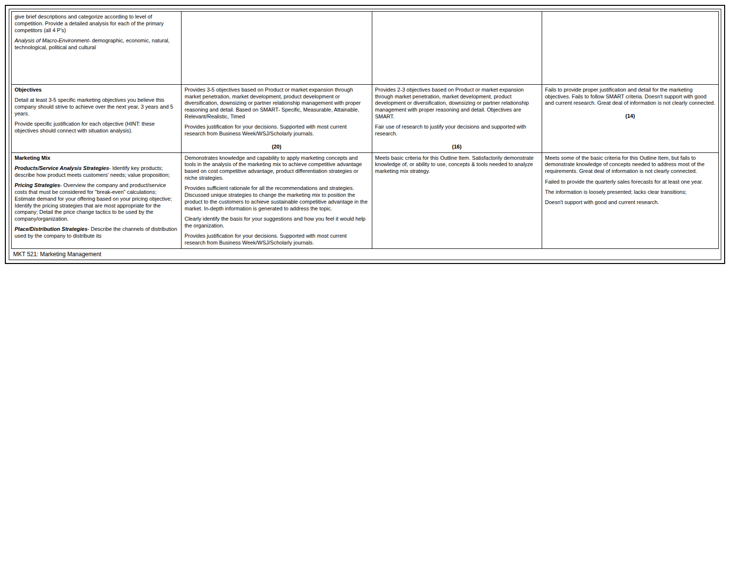| give brief descriptions and categorize according to level of competition. Provide a detailed analysis for each of the primary competitors (all 4 P's) Analysis of Macro-Environment- demographic, economic, natural, technological, political and cultural | | | |
| Objectives Detail at least 3-5 specific marketing objectives you believe this company should strive to achieve over the next year, 3 years and 5 years. Provide specific justification for each objective (HINT: these objectives should connect with situation analysis). | Provides 3-5 objectives based on Product or market expansion through market penetration, market development, product development or diversification, downsizing or partner relationship management with proper reasoning and detail. Based on SMART- Specific, Measurable, Attainable, Relevant/Realistic, Timed Provides justification for your decisions. Supported with most current research from Business Week/WSJ/Scholarly journals. (20) | Provides 2-3 objectives based on Product or market expansion through market penetration, market development, product development or diversification, downsizing or partner relationship management with proper reasoning and detail. Objectives are SMART. Fair use of research to justify your decisions and supported with research. (16) | Fails to provide proper justification and detail for the marketing objectives. Fails to follow SMART criteria. Doesn't support with good and current research. Great deal of information is not clearly connected. (14) |
| Marketing Mix Products/Service Analysis Strategies - Identify key products; describe how product meets customers' needs; value proposition; Pricing Strategies - Overview the company and product/service costs that must be considered for "break-even" calculations; Estimate demand for your offering based on your pricing objective; Identify the pricing strategies that are most appropriate for the company; Detail the price change tactics to be used by the company/organization. Place/Distribution Strategies - Describe the channels of distribution used by the company to distribute its | Demonstrates knowledge and capability to apply marketing concepts and tools in the analysis of the marketing mix to achieve competitive advantage based on cost competitive advantage, product differentiation strategies or niche strategies. Provides sufficient rationale for all the recommendations and strategies. Discussed unique strategies to change the marketing mix to position the product to the customers to achieve sustainable competitive advantage in the market. In-depth information is generated to address the topic. Clearly identify the basis for your suggestions and how you feel it would help the organization. Provides justification for your decisions. Supported with most current research from Business Week/WSJ/Scholarly journals. | Meets basic criteria for this Outline Item. Satisfactorily demonstrate knowledge of, or ability to use, concepts & tools needed to analyze marketing mix strategy. | Meets some of the basic criteria for this Outline Item, but fails to demonstrate knowledge of concepts needed to address most of the requirements. Great deal of information is not clearly connected. Failed to provide the quarterly sales forecasts for at least one year. The information is loosely presented; lacks clear transitions; Doesn't support with good and current research. |
MKT 521: Marketing Management